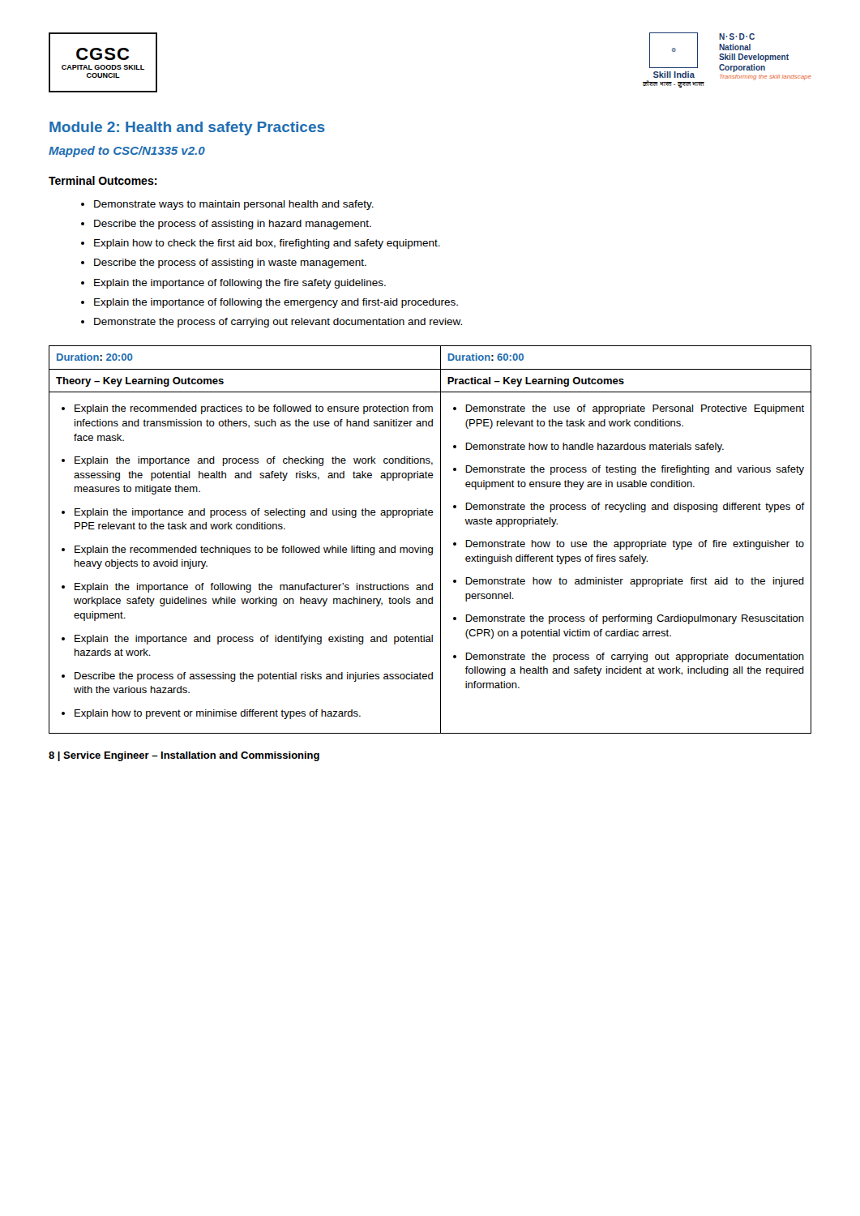CGSC
CAPITAL GOODS SKILL COUNCIL
⚙
Skill India
कौशल भारत - कुशल भारत
N·S·D·C
National
Skill Development
Corporation
Transforming the skill landscape
Module 2: Health and safety Practices
Mapped to CSC/N1335 v2.0
Terminal Outcomes:
Demonstrate ways to maintain personal health and safety.
Describe the process of assisting in hazard management.
Explain how to check the first aid box, firefighting and safety equipment.
Describe the process of assisting in waste management.
Explain the importance of following the fire safety guidelines.
Explain the importance of following the emergency and first-aid procedures.
Demonstrate the process of carrying out relevant documentation and review.
| Duration : 20:00 | Duration : 60:00 |
| Theory – Key Learning Outcomes | Practical – Key Learning Outcomes |
| Explain the recommended practices to be followed to ensure protection from infections and transmission to others, such as the use of hand sanitizer and face mask. Explain the importance and process of checking the work conditions, assessing the potential health and safety risks, and take appropriate measures to mitigate them. Explain the importance and process of selecting and using the appropriate PPE relevant to the task and work conditions. Explain the recommended techniques to be followed while lifting and moving heavy objects to avoid injury. Explain the importance of following the manufacturer’s instructions and workplace safety guidelines while working on heavy machinery, tools and equipment. Explain the importance and process of identifying existing and potential hazards at work. Describe the process of assessing the potential risks and injuries associated with the various hazards. Explain how to prevent or minimise different types of hazards. | Demonstrate the use of appropriate Personal Protective Equipment (PPE) relevant to the task and work conditions. Demonstrate how to handle hazardous materials safely. Demonstrate the process of testing the firefighting and various safety equipment to ensure they are in usable condition. Demonstrate the process of recycling and disposing different types of waste appropriately. Demonstrate how to use the appropriate type of fire extinguisher to extinguish different types of fires safely. Demonstrate how to administer appropriate first aid to the injured personnel. Demonstrate the process of performing Cardiopulmonary Resuscitation (CPR) on a potential victim of cardiac arrest. Demonstrate the process of carrying out appropriate documentation following a health and safety incident at work, including all the required information. |
8 | Service Engineer – Installation and Commissioning